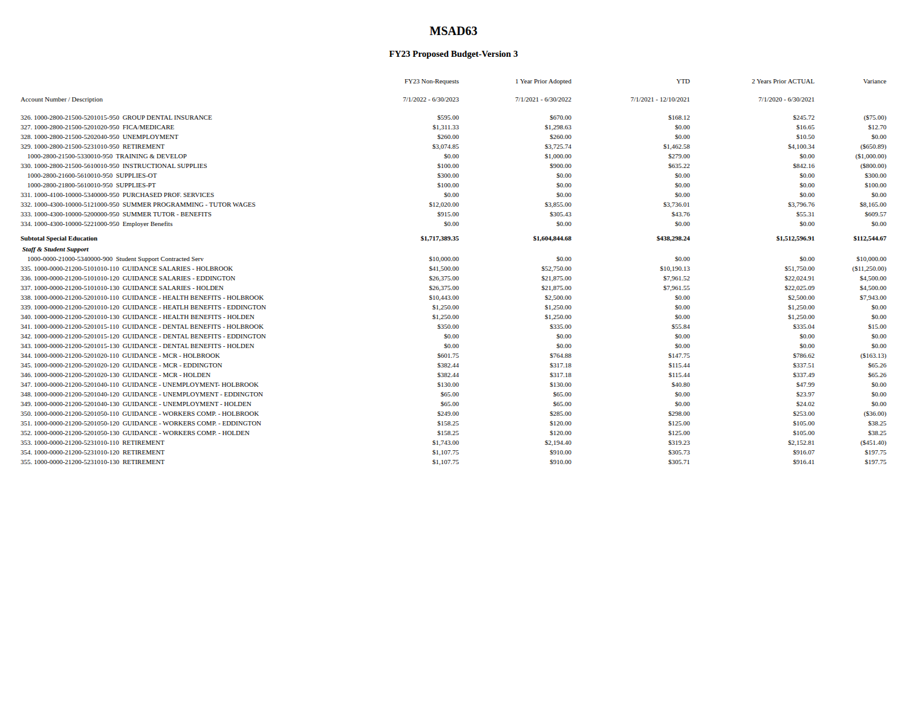MSAD63
FY23 Proposed Budget-Version 3
| | FY23 Non-Requests | 1 Year Prior Adopted | YTD | 2 Years Prior ACTUAL | Variance |
| --- | --- | --- | --- | --- | --- |
| Account Number / Description | 7/1/2022 - 6/30/2023 | 7/1/2021 - 6/30/2022 | 7/1/2021 - 12/10/2021 | 7/1/2020 - 6/30/2021 | |
| 326. 1000-2800-21500-5201015-950 GROUP DENTAL INSURANCE | $595.00 | $670.00 | $168.12 | $245.72 | ($75.00) |
| 327. 1000-2800-21500-5201020-950 FICA/MEDICARE | $1,311.33 | $1,298.63 | $0.00 | $16.65 | $12.70 |
| 328. 1000-2800-21500-5202040-950 UNEMPLOYMENT | $260.00 | $260.00 | $0.00 | $10.50 | $0.00 |
| 329. 1000-2800-21500-5231010-950 RETIREMENT | $3,074.85 | $3,725.74 | $1,462.58 | $4,100.34 | ($650.89) |
| 1000-2800-21500-5330010-950 TRAINING & DEVELOP | $0.00 | $1,000.00 | $279.00 | $0.00 | ($1,000.00) |
| 330. 1000-2800-21500-5610010-950 INSTRUCTIONAL SUPPLIES | $100.00 | $900.00 | $635.22 | $842.16 | ($800.00) |
| 1000-2800-21600-5610010-950 SUPPLIES-OT | $300.00 | $0.00 | $0.00 | $0.00 | $300.00 |
| 1000-2800-21800-5610010-950 SUPPLIES-PT | $100.00 | $0.00 | $0.00 | $0.00 | $100.00 |
| 331. 1000-4100-10000-5340000-950 PURCHASED PROF. SERVICES | $0.00 | $0.00 | $0.00 | $0.00 | $0.00 |
| 332. 1000-4300-10000-5121000-950 SUMMER PROGRAMMING - TUTOR WAGES | $12,020.00 | $3,855.00 | $3,736.01 | $3,796.76 | $8,165.00 |
| 333. 1000-4300-10000-5200000-950 SUMMER TUTOR - BENEFITS | $915.00 | $305.43 | $43.76 | $55.31 | $609.57 |
| 334. 1000-4300-10000-5221000-950 Employer Benefits | $0.00 | $0.00 | $0.00 | $0.00 | $0.00 |
| Subtotal Special Education | $1,717,389.35 | $1,604,844.68 | $438,298.24 | $1,512,596.91 | $112,544.67 |
| Staff & Student Support | |
| 1000-0000-21000-5340000-900 Student Support Contracted Serv | $10,000.00 | $0.00 | $0.00 | $0.00 | $10,000.00 |
| 335. 1000-0000-21200-5101010-110 GUIDANCE SALARIES - HOLBROOK | $41,500.00 | $52,750.00 | $10,190.13 | $51,750.00 | ($11,250.00) |
| 336. 1000-0000-21200-5101010-120 GUIDANCE SALARIES - EDDINGTON | $26,375.00 | $21,875.00 | $7,961.52 | $22,024.91 | $4,500.00 |
| 337. 1000-0000-21200-5101010-130 GUIDANCE SALARIES - HOLDEN | $26,375.00 | $21,875.00 | $7,961.55 | $22,025.09 | $4,500.00 |
| 338. 1000-0000-21200-5201010-110 GUIDANCE - HEALTH BENEFITS - HOLBROOK | $10,443.00 | $2,500.00 | $0.00 | $2,500.00 | $7,943.00 |
| 339. 1000-0000-21200-5201010-120 GUIDANCE - HEATLH BENEFITS - EDDINGTON | $1,250.00 | $1,250.00 | $0.00 | $1,250.00 | $0.00 |
| 340. 1000-0000-21200-5201010-130 GUIDANCE - HEALTH BENEFITS - HOLDEN | $1,250.00 | $1,250.00 | $0.00 | $1,250.00 | $0.00 |
| 341. 1000-0000-21200-5201015-110 GUIDANCE - DENTAL BENEFITS - HOLBROOK | $350.00 | $335.00 | $55.84 | $335.04 | $15.00 |
| 342. 1000-0000-21200-5201015-120 GUIDANCE - DENTAL BENEFITS - EDDINGTON | $0.00 | $0.00 | $0.00 | $0.00 | $0.00 |
| 343. 1000-0000-21200-5201015-130 GUIDANCE - DENTAL BENEFITS - HOLDEN | $0.00 | $0.00 | $0.00 | $0.00 | $0.00 |
| 344. 1000-0000-21200-5201020-110 GUIDANCE - MCR - HOLBROOK | $601.75 | $764.88 | $147.75 | $786.62 | ($163.13) |
| 345. 1000-0000-21200-5201020-120 GUIDANCE - MCR - EDDINGTON | $382.44 | $317.18 | $115.44 | $337.51 | $65.26 |
| 346. 1000-0000-21200-5201020-130 GUIDANCE - MCR - HOLDEN | $382.44 | $317.18 | $115.44 | $337.49 | $65.26 |
| 347. 1000-0000-21200-5201040-110 GUIDANCE - UNEMPLOYMENT- HOLBROOK | $130.00 | $130.00 | $40.80 | $47.99 | $0.00 |
| 348. 1000-0000-21200-5201040-120 GUIDANCE - UNEMPLOYMENT - EDDINGTON | $65.00 | $65.00 | $0.00 | $23.97 | $0.00 |
| 349. 1000-0000-21200-5201040-130 GUIDANCE - UNEMPLOYMENT - HOLDEN | $65.00 | $65.00 | $0.00 | $24.02 | $0.00 |
| 350. 1000-0000-21200-5201050-110 GUIDANCE - WORKERS COMP. - HOLBROOK | $249.00 | $285.00 | $298.00 | $253.00 | ($36.00) |
| 351. 1000-0000-21200-5201050-120 GUIDANCE - WORKERS COMP. - EDDINGTON | $158.25 | $120.00 | $125.00 | $105.00 | $38.25 |
| 352. 1000-0000-21200-5201050-130 GUIDANCE - WORKERS COMP. - HOLDEN | $158.25 | $120.00 | $125.00 | $105.00 | $38.25 |
| 353. 1000-0000-21200-5231010-110 RETIREMENT | $1,743.00 | $2,194.40 | $319.23 | $2,152.81 | ($451.40) |
| 354. 1000-0000-21200-5231010-120 RETIREMENT | $1,107.75 | $910.00 | $305.73 | $916.07 | $197.75 |
| 355. 1000-0000-21200-5231010-130 RETIREMENT | $1,107.75 | $910.00 | $305.71 | $916.41 | $197.75 |